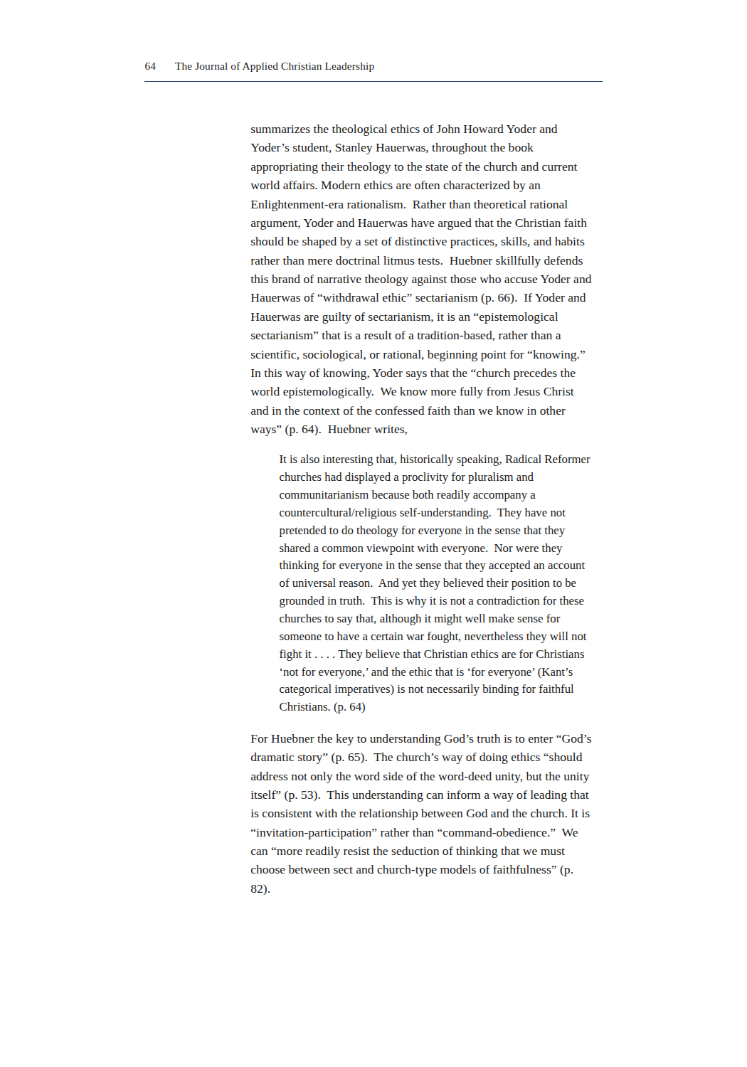64 The Journal of Applied Christian Leadership
summarizes the theological ethics of John Howard Yoder and Yoder’s student, Stanley Hauerwas, throughout the book appropriating their theology to the state of the church and current world affairs. Modern ethics are often characterized by an Enlightenment-era rationalism. Rather than theoretical rational argument, Yoder and Hauerwas have argued that the Christian faith should be shaped by a set of distinctive practices, skills, and habits rather than mere doctrinal litmus tests. Huebner skillfully defends this brand of narrative theology against those who accuse Yoder and Hauerwas of “withdrawal ethic” sectarianism (p. 66). If Yoder and Hauerwas are guilty of sectarianism, it is an “epistemological sectarianism” that is a result of a tradition-based, rather than a scientific, sociological, or rational, beginning point for “knowing.” In this way of knowing, Yoder says that the “church precedes the world epistemologically. We know more fully from Jesus Christ and in the context of the confessed faith than we know in other ways” (p. 64). Huebner writes,
It is also interesting that, historically speaking, Radical Reformer churches had displayed a proclivity for pluralism and communitarianism because both readily accompany a countercultural/religious self-understanding. They have not pretended to do theology for everyone in the sense that they shared a common viewpoint with everyone. Nor were they thinking for everyone in the sense that they accepted an account of universal reason. And yet they believed their position to be grounded in truth. This is why it is not a contradiction for these churches to say that, although it might well make sense for someone to have a certain war fought, nevertheless they will not fight it . . . . They believe that Christian ethics are for Christians ‘not for everyone,’ and the ethic that is ‘for everyone’ (Kant’s categorical imperatives) is not necessarily binding for faithful Christians. (p. 64)
For Huebner the key to understanding God’s truth is to enter “God’s dramatic story” (p. 65). The church’s way of doing ethics “should address not only the word side of the word-deed unity, but the unity itself” (p. 53). This understanding can inform a way of leading that is consistent with the relationship between God and the church. It is “invitation-participation” rather than “command-obedience.” We can “more readily resist the seduction of thinking that we must choose between sect and church-type models of faithfulness” (p. 82).